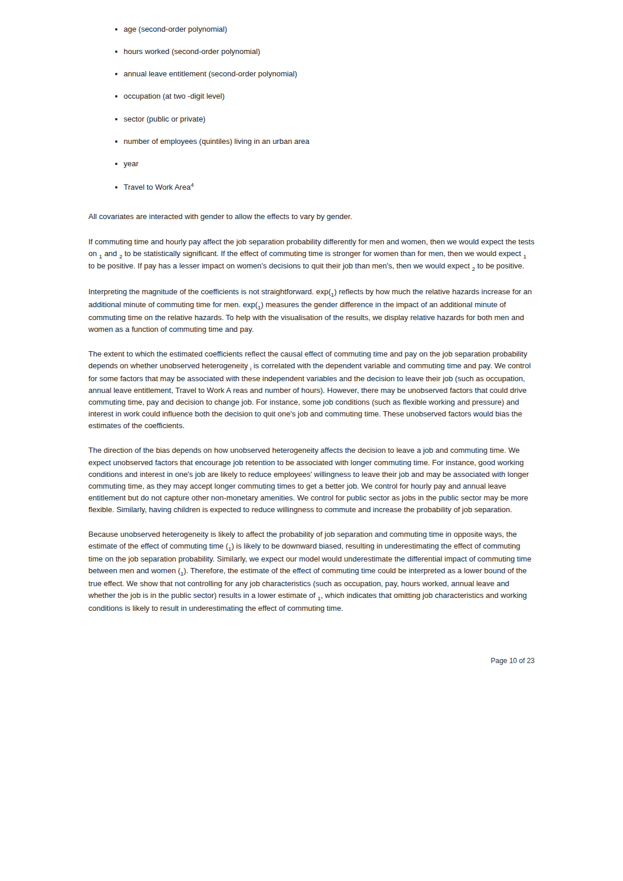age (second-order polynomial)
hours worked (second-order polynomial)
annual leave entitlement (second-order polynomial)
occupation (at two -digit level)
sector (public or private)
number of employees (quintiles) living in an urban area
year
Travel to Work Area4
All covariates are interacted with gender to allow the effects to vary by gender.
If commuting time and hourly pay affect the job separation probability differently for men and women, then we would expect the tests on 1 and 2 to be statistically significant. If the effect of commuting time is stronger for women than for men, then we would expect 1 to be positive. If pay has a lesser impact on women's decisions to quit their job than men's, then we would expect 2 to be positive.
Interpreting the magnitude of the coefficients is not straightforward. exp(1) reflects by how much the relative hazards increase for an additional minute of commuting time for men. exp(1) measures the gender difference in the impact of an additional minute of commuting time on the relative hazards. To help with the visualisation of the results, we display relative hazards for both men and women as a function of commuting time and pay.
The extent to which the estimated coefficients reflect the causal effect of commuting time and pay on the job separation probability depends on whether unobserved heterogeneity i is correlated with the dependent variable and commuting time and pay. We control for some factors that may be associated with these independent variables and the decision to leave their job (such as occupation, annual leave entitlement, Travel to Work A reas and number of hours). However, there may be unobserved factors that could drive commuting time, pay and decision to change job. For instance, some job conditions (such as flexible working and pressure) and interest in work could influence both the decision to quit one's job and commuting time. These unobserved factors would bias the estimates of the coefficients.
The direction of the bias depends on how unobserved heterogeneity affects the decision to leave a job and commuting time. We expect unobserved factors that encourage job retention to be associated with longer commuting time. For instance, good working conditions and interest in one's job are likely to reduce employees' willingness to leave their job and may be associated with longer commuting time, as they may accept longer commuting times to get a better job. We control for hourly pay and annual leave entitlement but do not capture other non-monetary amenities. We control for public sector as jobs in the public sector may be more flexible. Similarly, having children is expected to reduce willingness to commute and increase the probability of job separation.
Because unobserved heterogeneity is likely to affect the probability of job separation and commuting time in opposite ways, the estimate of the effect of commuting time (1) is likely to be downward biased, resulting in underestimating the effect of commuting time on the job separation probability. Similarly, we expect our model would underestimate the differential impact of commuting time between men and women (1). Therefore, the estimate of the effect of commuting time could be interpreted as a lower bound of the true effect. We show that not controlling for any job characteristics (such as occupation, pay, hours worked, annual leave and whether the job is in the public sector) results in a lower estimate of 1, which indicates that omitting job characteristics and working conditions is likely to result in underestimating the effect of commuting time.
Page 10 of 23